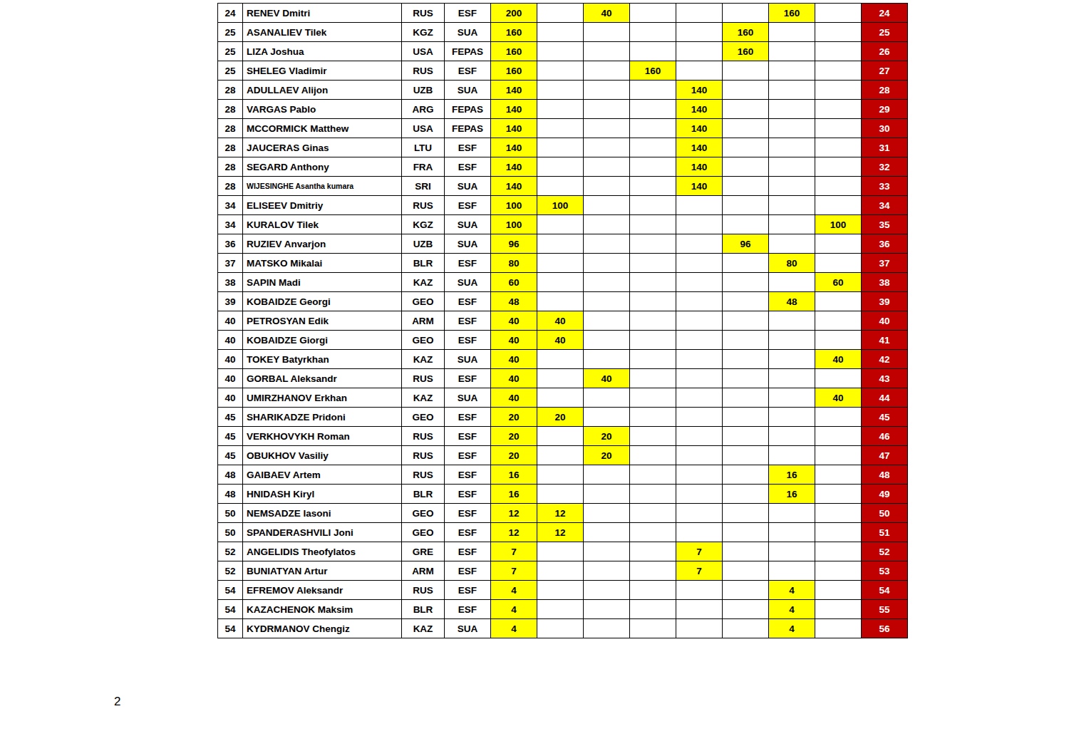2
| 24 | RENEV Dmitri | RUS | ESF | 200 | | 40 | | | | 160 | | 24 |
| 25 | ASANALIEV Tilek | KGZ | SUA | 160 | | | | | 160 | | | 25 |
| 25 | LIZA Joshua | USA | FEPAS | 160 | | | | | 160 | | | 26 |
| 25 | SHELEG Vladimir | RUS | ESF | 160 | | | 160 | | | | | 27 |
| 28 | ADULLAEV Alijon | UZB | SUA | 140 | | | | 140 | | | | 28 |
| 28 | VARGAS Pablo | ARG | FEPAS | 140 | | | | 140 | | | | 29 |
| 28 | MCCORMICK Matthew | USA | FEPAS | 140 | | | | 140 | | | | 30 |
| 28 | JAUCERAS Ginas | LTU | ESF | 140 | | | | 140 | | | | 31 |
| 28 | SEGARD Anthony | FRA | ESF | 140 | | | | 140 | | | | 32 |
| 28 | WIJESINGHE Asantha kumara | SRI | SUA | 140 | | | | 140 | | | | 33 |
| 34 | ELISEEV Dmitriy | RUS | ESF | 100 | 100 | | | | | | | 34 |
| 34 | KURALOV Tilek | KGZ | SUA | 100 | | | | | | | 100 | 35 |
| 36 | RUZIEV Anvarjon | UZB | SUA | 96 | | | | | 96 | | | 36 |
| 37 | MATSKO Mikalai | BLR | ESF | 80 | | | | | | 80 | | 37 |
| 38 | SAPIN Madi | KAZ | SUA | 60 | | | | | | | 60 | 38 |
| 39 | KOBAIDZE Georgi | GEO | ESF | 48 | | | | | | 48 | | 39 |
| 40 | PETROSYAN Edik | ARM | ESF | 40 | 40 | | | | | | | 40 |
| 40 | KOBAIDZE Giorgi | GEO | ESF | 40 | 40 | | | | | | | 41 |
| 40 | TOKEY Batyrkhan | KAZ | SUA | 40 | | | | | | | 40 | 42 |
| 40 | GORBAL Aleksandr | RUS | ESF | 40 | | 40 | | | | | | 43 |
| 40 | UMIRZHANOV Erkhan | KAZ | SUA | 40 | | | | | | | 40 | 44 |
| 45 | SHARIKADZE Pridoni | GEO | ESF | 20 | 20 | | | | | | | 45 |
| 45 | VERKHOVYKH Roman | RUS | ESF | 20 | | 20 | | | | | | 46 |
| 45 | OBUKHOV Vasiliy | RUS | ESF | 20 | | 20 | | | | | | 47 |
| 48 | GAIBAEV Artem | RUS | ESF | 16 | | | | | | 16 | | 48 |
| 48 | HNIDASH Kiryl | BLR | ESF | 16 | | | | | | 16 | | 49 |
| 50 | NEMSADZE Iasoni | GEO | ESF | 12 | 12 | | | | | | | 50 |
| 50 | SPANDERASHVILI Joni | GEO | ESF | 12 | 12 | | | | | | | 51 |
| 52 | ANGELIDIS Theofylatos | GRE | ESF | 7 | | | | 7 | | | | 52 |
| 52 | BUNIATYAN Artur | ARM | ESF | 7 | | | | 7 | | | | 53 |
| 54 | EFREMOV Aleksandr | RUS | ESF | 4 | | | | | | 4 | | 54 |
| 54 | KAZACHENOK Maksim | BLR | ESF | 4 | | | | | | 4 | | 55 |
| 54 | KYDRMANOV Chengiz | KAZ | SUA | 4 | | | | | | 4 | | 56 |